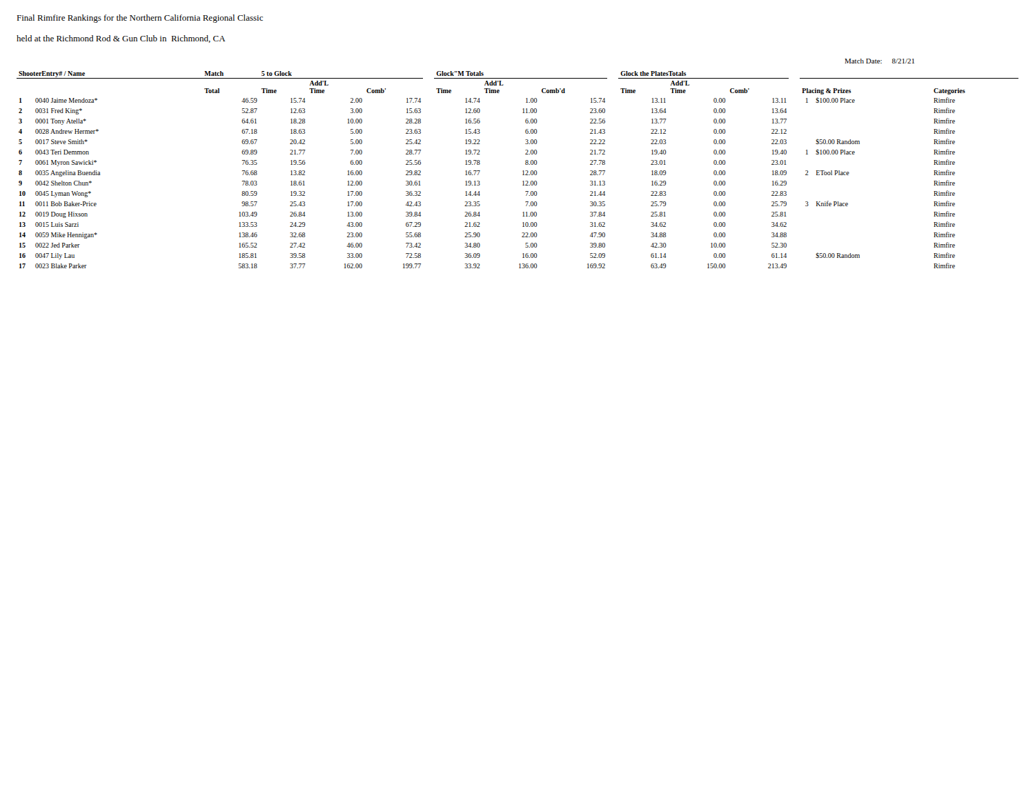Final Rimfire Rankings for the Northern California Regional Classic
held at the Richmond Rod & Gun Club in Richmond, CA
Match Date: 8/21/21
| ShooterEntry# / Name | Match | 5 to Glock | | Glock"M Totals | | Glock the PlatesTotals | | | |
| --- | --- | --- | --- | --- | --- | --- | --- | --- | --- |
| | | Total | Time | Add'L Time | Comb' | | Time | Add'L Time | Comb'd | | Time | Add'L Time | Comb' | | Placing & Prizes | Categories |
| 1 | 0040 Jaime Mendoza* | 46.59 | 15.74 | 2.00 | 17.74 | | 14.74 | 1.00 | 15.74 | | 13.11 | 0.00 | 13.11 | | 1 | $100.00 Place | Rimfire |
| 2 | 0031 Fred King* | 52.87 | 12.63 | 3.00 | 15.63 | | 12.60 | 11.00 | 23.60 | | 13.64 | 0.00 | 13.64 | | | | Rimfire |
| 3 | 0001 Tony Atella* | 64.61 | 18.28 | 10.00 | 28.28 | | 16.56 | 6.00 | 22.56 | | 13.77 | 0.00 | 13.77 | | | | Rimfire |
| 4 | 0028 Andrew Hermer* | 67.18 | 18.63 | 5.00 | 23.63 | | 15.43 | 6.00 | 21.43 | | 22.12 | 0.00 | 22.12 | | | | Rimfire |
| 5 | 0017 Steve Smith* | 69.67 | 20.42 | 5.00 | 25.42 | | 19.22 | 3.00 | 22.22 | | 22.03 | 0.00 | 22.03 | | | $50.00 Random | Rimfire |
| 6 | 0043 Teri Demmon | 69.89 | 21.77 | 7.00 | 28.77 | | 19.72 | 2.00 | 21.72 | | 19.40 | 0.00 | 19.40 | | 1 | $100.00 Place | Rimfire |
| 7 | 0061 Myron Sawicki* | 76.35 | 19.56 | 6.00 | 25.56 | | 19.78 | 8.00 | 27.78 | | 23.01 | 0.00 | 23.01 | | | | Rimfire |
| 8 | 0035 Angelina Buendia | 76.68 | 13.82 | 16.00 | 29.82 | | 16.77 | 12.00 | 28.77 | | 18.09 | 0.00 | 18.09 | | 2 | ETool Place | Rimfire |
| 9 | 0042 Shelton Chun* | 78.03 | 18.61 | 12.00 | 30.61 | | 19.13 | 12.00 | 31.13 | | 16.29 | 0.00 | 16.29 | | | | Rimfire |
| 10 | 0045 Lyman Wong* | 80.59 | 19.32 | 17.00 | 36.32 | | 14.44 | 7.00 | 21.44 | | 22.83 | 0.00 | 22.83 | | | | Rimfire |
| 11 | 0011 Bob Baker-Price | 98.57 | 25.43 | 17.00 | 42.43 | | 23.35 | 7.00 | 30.35 | | 25.79 | 0.00 | 25.79 | | 3 | Knife Place | Rimfire |
| 12 | 0019 Doug Hixson | 103.49 | 26.84 | 13.00 | 39.84 | | 26.84 | 11.00 | 37.84 | | 25.81 | 0.00 | 25.81 | | | | Rimfire |
| 13 | 0015 Luis Sarzi | 133.53 | 24.29 | 43.00 | 67.29 | | 21.62 | 10.00 | 31.62 | | 34.62 | 0.00 | 34.62 | | | | Rimfire |
| 14 | 0059 Mike Hennigan* | 138.46 | 32.68 | 23.00 | 55.68 | | 25.90 | 22.00 | 47.90 | | 34.88 | 0.00 | 34.88 | | | | Rimfire |
| 15 | 0022 Jed Parker | 165.52 | 27.42 | 46.00 | 73.42 | | 34.80 | 5.00 | 39.80 | | 42.30 | 10.00 | 52.30 | | | | Rimfire |
| 16 | 0047 Lily Lau | 185.81 | 39.58 | 33.00 | 72.58 | | 36.09 | 16.00 | 52.09 | | 61.14 | 0.00 | 61.14 | | | $50.00 Random | Rimfire |
| 17 | 0023 Blake Parker | 583.18 | 37.77 | 162.00 | 199.77 | | 33.92 | 136.00 | 169.92 | | 63.49 | 150.00 | 213.49 | | | | Rimfire |